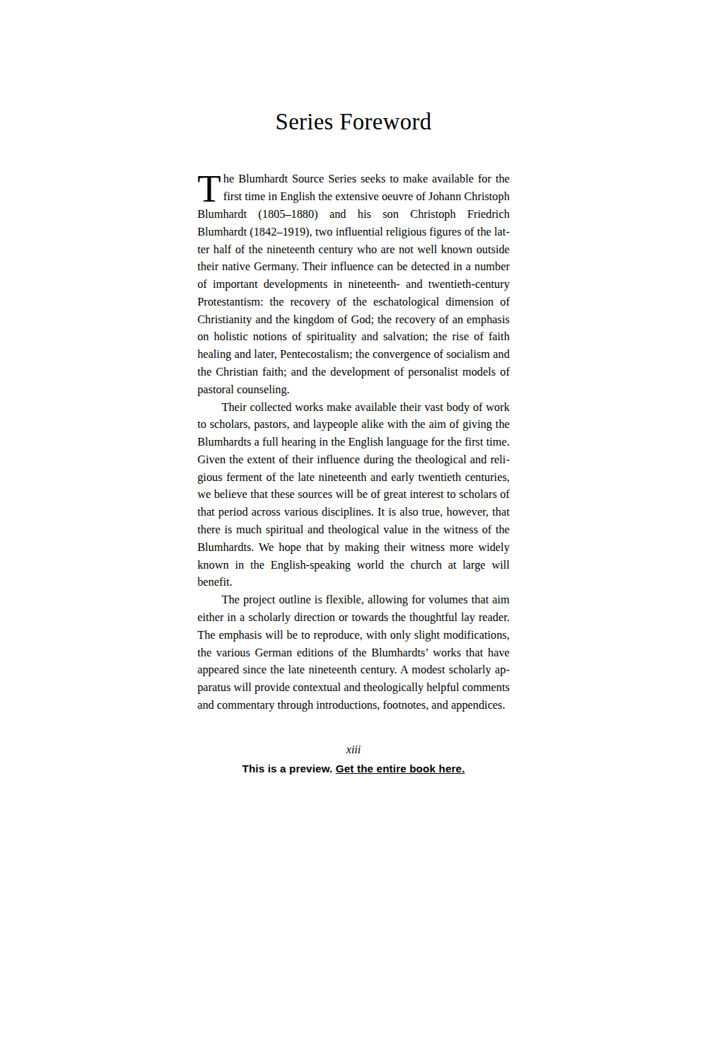Series Foreword
The Blumhardt Source Series seeks to make available for the first time in English the extensive oeuvre of Johann Christoph Blumhardt (1805–1880) and his son Christoph Friedrich Blumhardt (1842–1919), two influential religious figures of the latter half of the nineteenth century who are not well known outside their native Germany. Their influence can be detected in a number of important developments in nineteenth- and twentieth-century Protestantism: the recovery of the eschatological dimension of Christianity and the kingdom of God; the recovery of an emphasis on holistic notions of spirituality and salvation; the rise of faith healing and later, Pentecostalism; the convergence of socialism and the Christian faith; and the development of personalist models of pastoral counseling.
Their collected works make available their vast body of work to scholars, pastors, and laypeople alike with the aim of giving the Blumhardts a full hearing in the English language for the first time. Given the extent of their influence during the theological and religious ferment of the late nineteenth and early twentieth centuries, we believe that these sources will be of great interest to scholars of that period across various disciplines. It is also true, however, that there is much spiritual and theological value in the witness of the Blumhardts. We hope that by making their witness more widely known in the English-speaking world the church at large will benefit.
The project outline is flexible, allowing for volumes that aim either in a scholarly direction or towards the thoughtful lay reader. The emphasis will be to reproduce, with only slight modifications, the various German editions of the Blumhardts’ works that have appeared since the late nineteenth century. A modest scholarly apparatus will provide contextual and theologically helpful comments and commentary through introductions, footnotes, and appendices.
xiii
This is a preview. Get the entire book here.